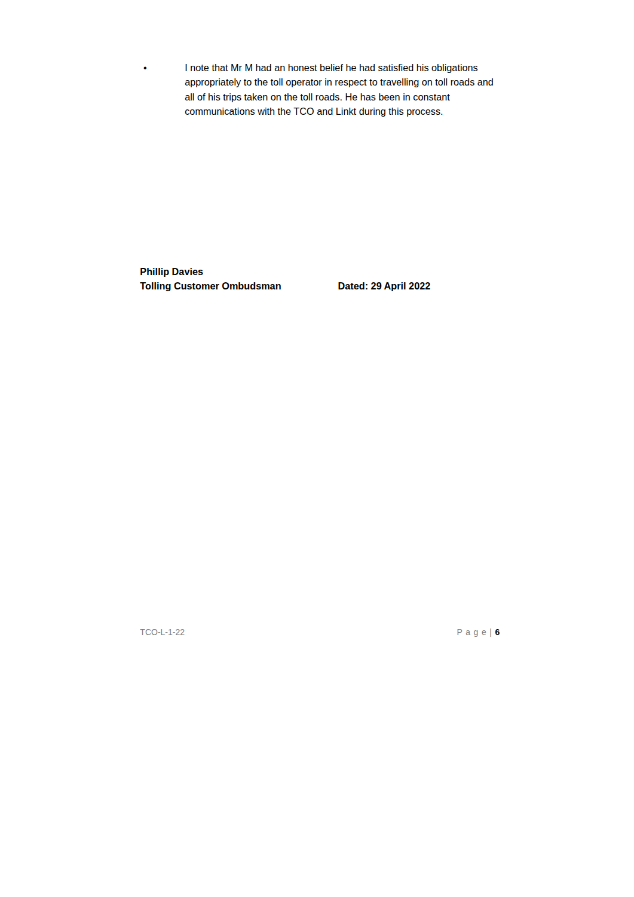I note that Mr M had an honest belief he had satisfied his obligations appropriately to the toll operator in respect to travelling on toll roads and all of his trips taken on the toll roads. He has been in constant communications with the TCO and Linkt during this process.
Phillip Davies
Tolling Customer Ombudsman Dated: 29 April 2022
TCO-L-1-22 P a g e | 6